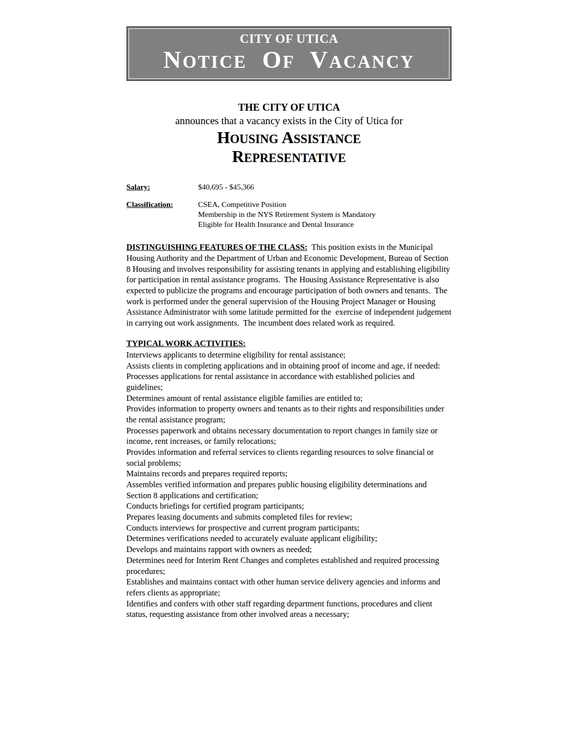CITY OF UTICA
NOTICE OF VACANCY
THE CITY OF UTICA
announces that a vacancy exists in the City of Utica for
HOUSING ASSISTANCE
REPRESENTATIVE
| Salary: | $40,695 - $45,366 |
| Classification: | CSEA, Competitive Position Membership in the NYS Retirement System is Mandatory Eligible for Health Insurance and Dental Insurance |
DISTINGUISHING FEATURES OF THE CLASS: This position exists in the Municipal Housing Authority and the Department of Urban and Economic Development, Bureau of Section 8 Housing and involves responsibility for assisting tenants in applying and establishing eligibility for participation in rental assistance programs. The Housing Assistance Representative is also expected to publicize the programs and encourage participation of both owners and tenants. The work is performed under the general supervision of the Housing Project Manager or Housing Assistance Administrator with some latitude permitted for the exercise of independent judgement in carrying out work assignments. The incumbent does related work as required.
TYPICAL WORK ACTIVITIES:
Interviews applicants to determine eligibility for rental assistance;
Assists clients in completing applications and in obtaining proof of income and age, if needed:
Processes applications for rental assistance in accordance with established policies and guidelines;
Determines amount of rental assistance eligible families are entitled to;
Provides information to property owners and tenants as to their rights and responsibilities under the rental assistance program;
Processes paperwork and obtains necessary documentation to report changes in family size or income, rent increases, or family relocations;
Provides information and referral services to clients regarding resources to solve financial or social problems;
Maintains records and prepares required reports;
Assembles verified information and prepares public housing eligibility determinations and Section 8 applications and certification;
Conducts briefings for certified program participants;
Prepares leasing documents and submits completed files for review;
Conducts interviews for prospective and current program participants;
Determines verifications needed to accurately evaluate applicant eligibility;
Develops and maintains rapport with owners as needed;
Determines need for Interim Rent Changes and completes established and required processing procedures;
Establishes and maintains contact with other human service delivery agencies and informs and refers clients as appropriate;
Identifies and confers with other staff regarding department functions, procedures and client status, requesting assistance from other involved areas a necessary;